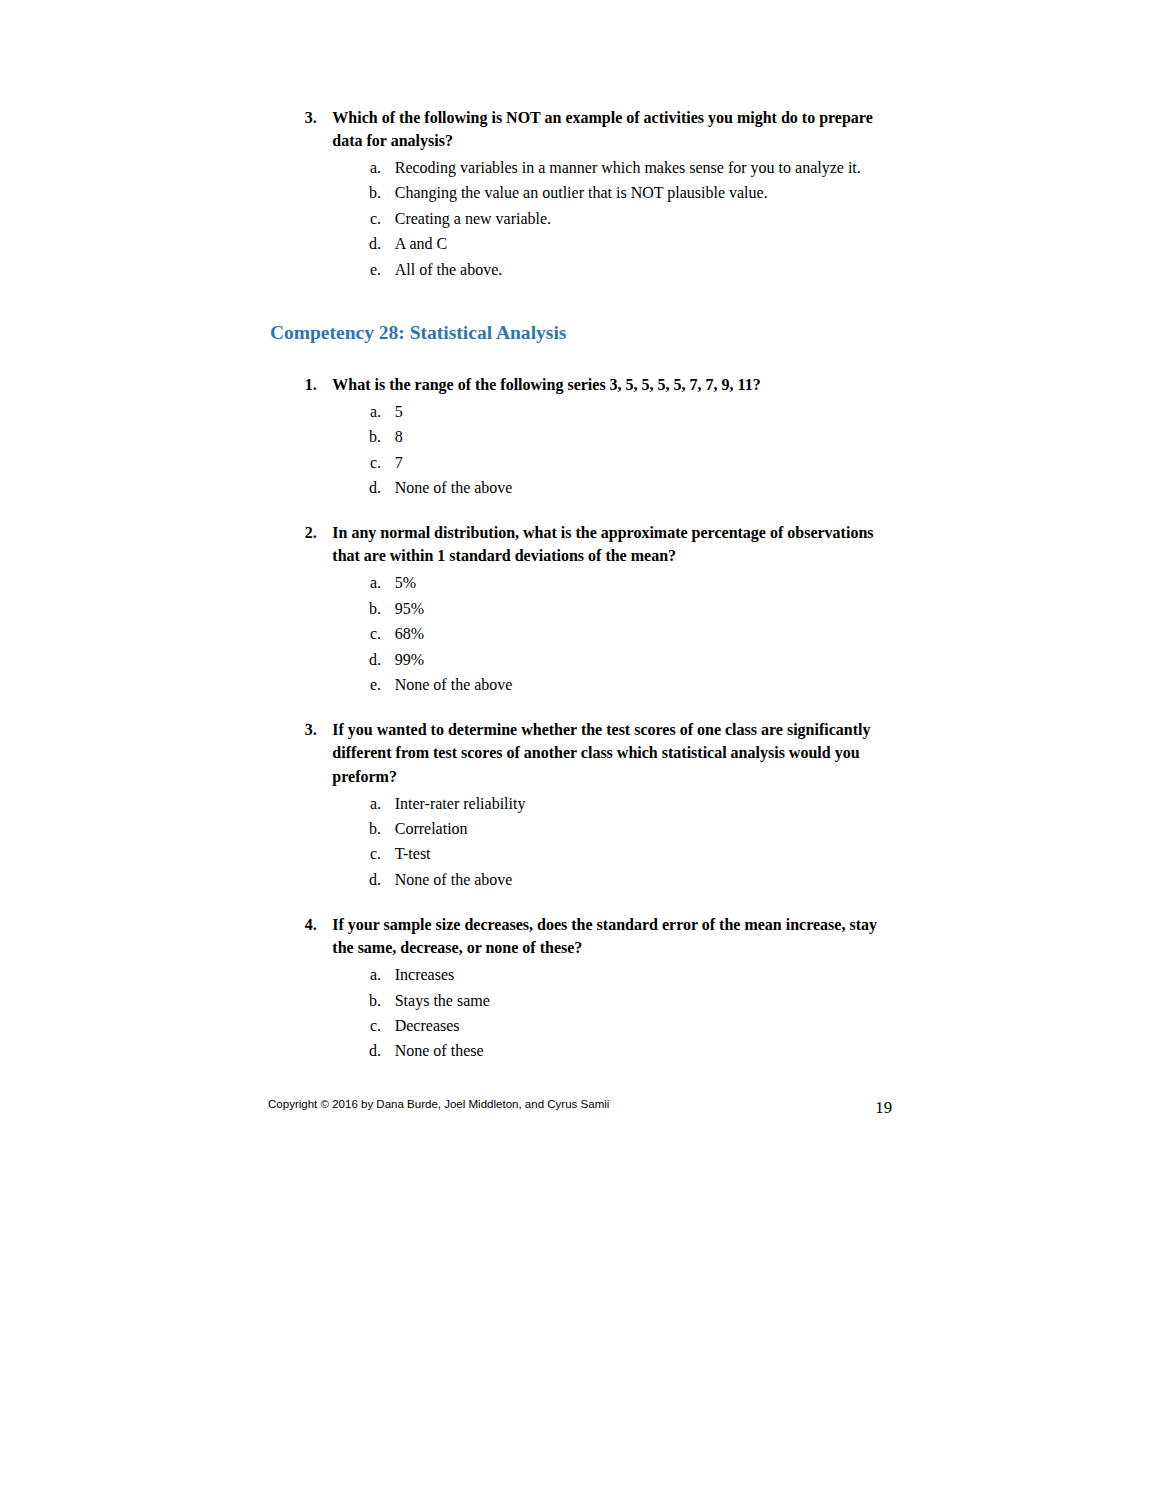Which of the following is NOT an example of activities you might do to prepare data for analysis?
Recoding variables in a manner which makes sense for you to analyze it.
Changing the value an outlier that is NOT plausible value.
Creating a new variable.
A and C
All of the above.
Competency 28: Statistical Analysis
What is the range of the following series 3, 5, 5, 5, 5, 7, 7, 9, 11?
5
8
7
None of the above
In any normal distribution, what is the approximate percentage of observations that are within 1 standard deviations of the mean?
5%
95%
68%
99%
None of the above
If you wanted to determine whether the test scores of one class are significantly different from test scores of another class which statistical analysis would you preform?
Inter-rater reliability
Correlation
T-test
None of the above
If your sample size decreases, does the standard error of the mean increase, stay the same, decrease, or none of these?
Increases
Stays the same
Decreases
None of these
Copyright © 2016 by Dana Burde, Joel Middleton, and Cyrus Samii 19